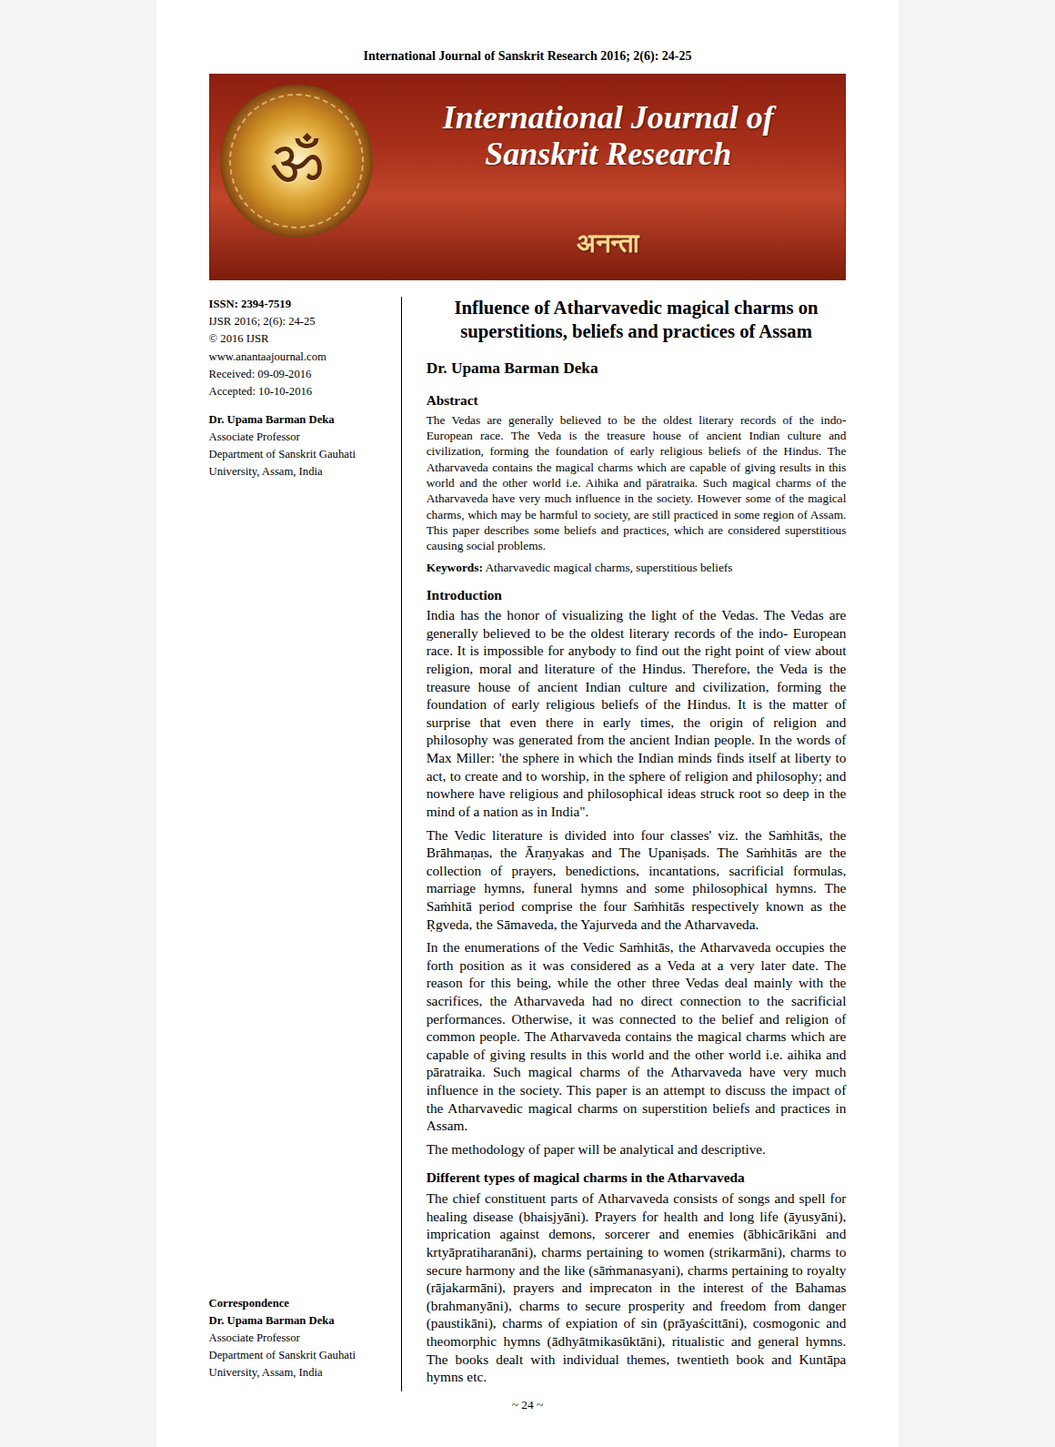International Journal of Sanskrit Research 2016; 2(6): 24-25
International Journal of
Sanskrit Research
अनन्ता
ISSN: 2394-7519
IJSR 2016; 2(6): 24-25
© 2016 IJSR
www.anantaajournal.com
Received: 09-09-2016
Accepted: 10-10-2016
Dr. Upama Barman Deka
Associate Professor
Department of Sanskrit Gauhati
University, Assam, India
Correspondence
Dr. Upama Barman Deka
Associate Professor
Department of Sanskrit Gauhati
University, Assam, India
Influence of Atharvavedic magical charms on superstitions, beliefs and practices of Assam
Dr. Upama Barman Deka
Abstract
The Vedas are generally believed to be the oldest literary records of the indo- European race. The Veda is the treasure house of ancient Indian culture and civilization, forming the foundation of early religious beliefs of the Hindus. The Atharvaveda contains the magical charms which are capable of giving results in this world and the other world i.e. Aihika and pāratraika. Such magical charms of the Atharvaveda have very much influence in the society. However some of the magical charms, which may be harmful to society, are still practiced in some region of Assam. This paper describes some beliefs and practices, which are considered superstitious causing social problems.
Keywords: Atharvavedic magical charms, superstitious beliefs
Introduction
India has the honor of visualizing the light of the Vedas. The Vedas are generally believed to be the oldest literary records of the indo- European race. It is impossible for anybody to find out the right point of view about religion, moral and literature of the Hindus. Therefore, the Veda is the treasure house of ancient Indian culture and civilization, forming the foundation of early religious beliefs of the Hindus. It is the matter of surprise that even there in early times, the origin of religion and philosophy was generated from the ancient Indian people. In the words of Max Miller: 'the sphere in which the Indian minds finds itself at liberty to act, to create and to worship, in the sphere of religion and philosophy; and nowhere have religious and philosophical ideas struck root so deep in the mind of a nation as in India".
The Vedic literature is divided into four classes' viz. the Saṁhitās, the Brāhmaṇas, the Āraṇyakas and The Upaniṣads. The Saṁhitās are the collection of prayers, benedictions, incantations, sacrificial formulas, marriage hymns, funeral hymns and some philosophical hymns. The Saṁhitā period comprise the four Saṁhitās respectively known as the Ṛgveda, the Sāmaveda, the Yajurveda and the Atharvaveda.
In the enumerations of the Vedic Saṁhitās, the Atharvaveda occupies the forth position as it was considered as a Veda at a very later date. The reason for this being, while the other three Vedas deal mainly with the sacrifices, the Atharvaveda had no direct connection to the sacrificial performances. Otherwise, it was connected to the belief and religion of common people. The Atharvaveda contains the magical charms which are capable of giving results in this world and the other world i.e. aihika and pāratraika. Such magical charms of the Atharvaveda have very much influence in the society. This paper is an attempt to discuss the impact of the Atharvavedic magical charms on superstition beliefs and practices in Assam.
The methodology of paper will be analytical and descriptive.
Different types of magical charms in the Atharvaveda
The chief constituent parts of Atharvaveda consists of songs and spell for healing disease (bhaisjyāni). Prayers for health and long life (āyusyāni), imprication against demons, sorcerer and enemies (ābhicārikāni and krtyāpratiharanāni), charms pertaining to women (strikarmāni), charms to secure harmony and the like (sāṁmanasyani), charms pertaining to royalty (rājakarmāni), prayers and imprecaton in the interest of the Bahamas (brahmanyāni), charms to secure prosperity and freedom from danger (paustikāni), charms of expiation of sin (prāyaścittāni), cosmogonic and theomorphic hymns (ādhyātmikasūktāni), ritualistic and general hymns. The books dealt with individual themes, twentieth book and Kuntāpa hymns etc.
~ 24 ~